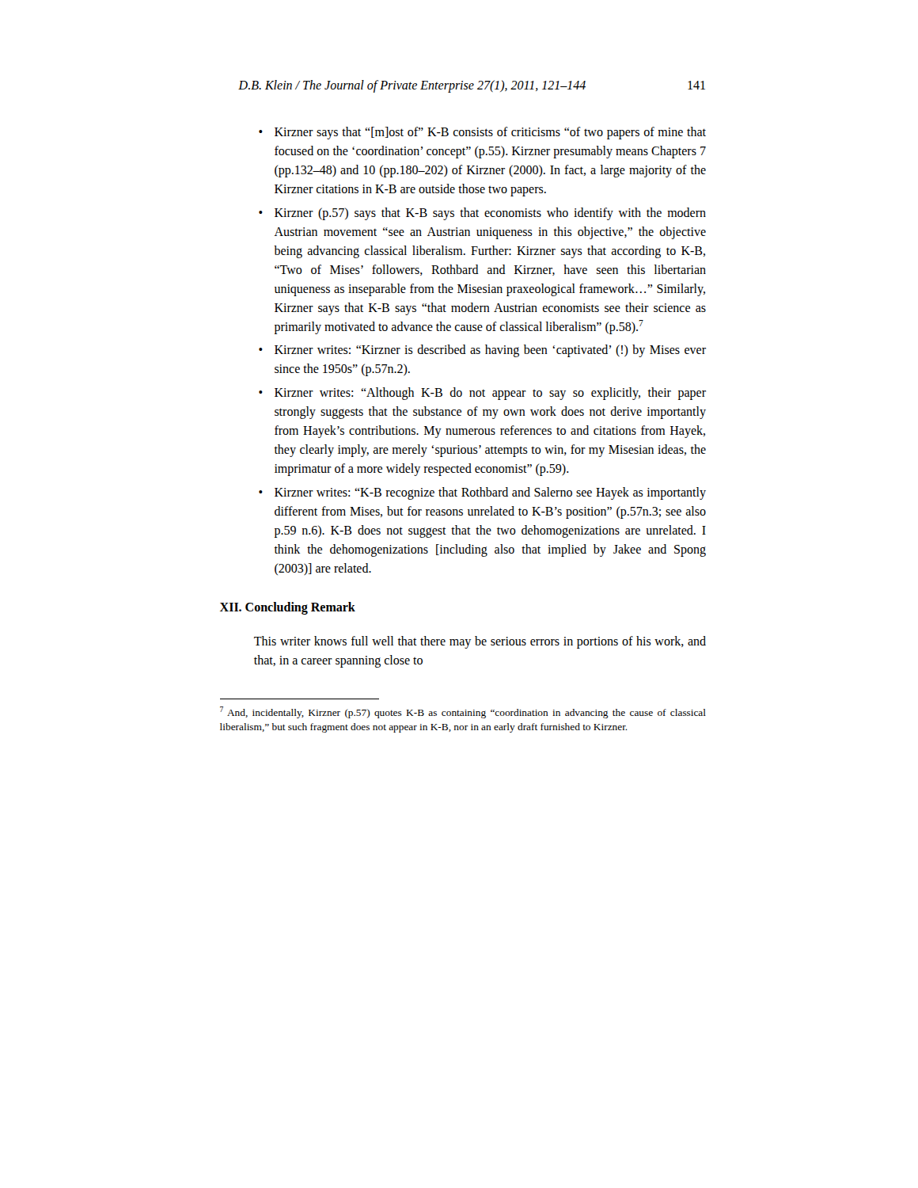D.B. Klein / The Journal of Private Enterprise 27(1), 2011, 121–144 141
Kirzner says that “[m]ost of” K-B consists of criticisms “of two papers of mine that focused on the ‘coordination’ concept” (p.55). Kirzner presumably means Chapters 7 (pp.132–48) and 10 (pp.180–202) of Kirzner (2000). In fact, a large majority of the Kirzner citations in K-B are outside those two papers.
Kirzner (p.57) says that K-B says that economists who identify with the modern Austrian movement “see an Austrian uniqueness in this objective,” the objective being advancing classical liberalism. Further: Kirzner says that according to K-B, “Two of Mises’ followers, Rothbard and Kirzner, have seen this libertarian uniqueness as inseparable from the Misesian praxeological framework…” Similarly, Kirzner says that K-B says “that modern Austrian economists see their science as primarily motivated to advance the cause of classical liberalism” (p.58).7
Kirzner writes: “Kirzner is described as having been ‘captivated’ (!) by Mises ever since the 1950s” (p.57n.2).
Kirzner writes: “Although K-B do not appear to say so explicitly, their paper strongly suggests that the substance of my own work does not derive importantly from Hayek’s contributions. My numerous references to and citations from Hayek, they clearly imply, are merely ‘spurious’ attempts to win, for my Misesian ideas, the imprimatur of a more widely respected economist” (p.59).
Kirzner writes: “K-B recognize that Rothbard and Salerno see Hayek as importantly different from Mises, but for reasons unrelated to K-B’s position” (p.57n.3; see also p.59 n.6). K-B does not suggest that the two dehomogenizations are unrelated. I think the dehomogenizations [including also that implied by Jakee and Spong (2003)] are related.
XII. Concluding Remark
This writer knows full well that there may be serious errors in portions of his work, and that, in a career spanning close to
7 And, incidentally, Kirzner (p.57) quotes K-B as containing “coordination in advancing the cause of classical liberalism,” but such fragment does not appear in K-B, nor in an early draft furnished to Kirzner.